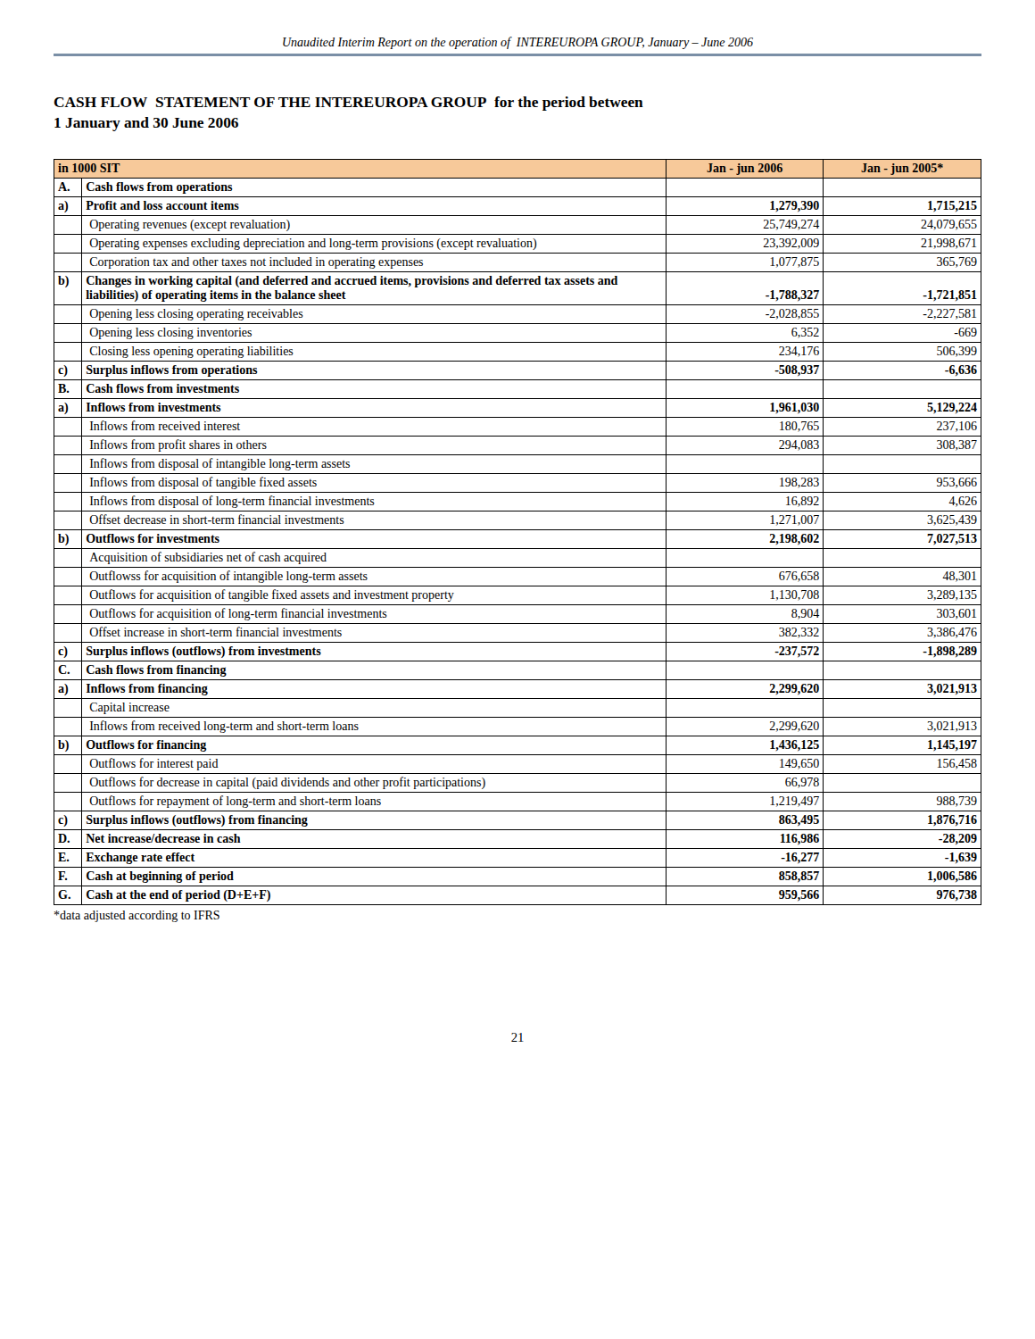Unaudited Interim Report on the operation of INTEREUROPA GROUP, January – June 2006
CASH FLOW STATEMENT OF THE INTEREUROPA GROUP for the period between
1 January and 30 June 2006
| in 1000 SIT | Jan - jun 2006 | Jan - jun 2005* |
| --- | --- | --- |
| A. | Cash flows from operations | | |
| a) | Profit and loss account items | 1,279,390 | 1,715,215 |
| | Operating revenues (except revaluation) | 25,749,274 | 24,079,655 |
| | Operating expenses excluding depreciation and long-term provisions (except revaluation) | 23,392,009 | 21,998,671 |
| | Corporation tax and other taxes not included in operating expenses | 1,077,875 | 365,769 |
| b) | Changes in working capital (and deferred and accrued items, provisions and deferred tax assets and liabilities) of operating items in the balance sheet | -1,788,327 | -1,721,851 |
| | Opening less closing operating receivables | -2,028,855 | -2,227,581 |
| | Opening less closing inventories | 6,352 | -669 |
| | Closing less opening operating liabilities | 234,176 | 506,399 |
| c) | Surplus inflows from operations | -508,937 | -6,636 |
| B. | Cash flows from investments | | |
| a) | Inflows from investments | 1,961,030 | 5,129,224 |
| | Inflows from received interest | 180,765 | 237,106 |
| | Inflows from profit shares in others | 294,083 | 308,387 |
| | Inflows from disposal of intangible long-term assets | | |
| | Inflows from disposal of tangible fixed assets | 198,283 | 953,666 |
| | Inflows from disposal of long-term financial investments | 16,892 | 4,626 |
| | Offset decrease in short-term financial investments | 1,271,007 | 3,625,439 |
| b) | Outflows for investments | 2,198,602 | 7,027,513 |
| | Acquisition of subsidiaries net of cash acquired | | |
| | Outflowss for acquisition of intangible long-term assets | 676,658 | 48,301 |
| | Outflows for acquisition of tangible fixed assets and investment property | 1,130,708 | 3,289,135 |
| | Outflows for acquisition of long-term financial investments | 8,904 | 303,601 |
| | Offset increase in short-term financial investments | 382,332 | 3,386,476 |
| c) | Surplus inflows (outflows) from investments | -237,572 | -1,898,289 |
| C. | Cash flows from financing | | |
| a) | Inflows from financing | 2,299,620 | 3,021,913 |
| | Capital increase | | |
| | Inflows from received long-term and short-term loans | 2,299,620 | 3,021,913 |
| b) | Outflows for financing | 1,436,125 | 1,145,197 |
| | Outflows for interest paid | 149,650 | 156,458 |
| | Outflows for decrease in capital (paid dividends and other profit participations) | 66,978 | |
| | Outflows for repayment of long-term and short-term loans | 1,219,497 | 988,739 |
| c) | Surplus inflows (outflows) from financing | 863,495 | 1,876,716 |
| D. | Net increase/decrease in cash | 116,986 | -28,209 |
| E. | Exchange rate effect | -16,277 | -1,639 |
| F. | Cash at beginning of period | 858,857 | 1,006,586 |
| G. | Cash at the end of period (D+E+F) | 959,566 | 976,738 |
*data adjusted according to IFRS
21